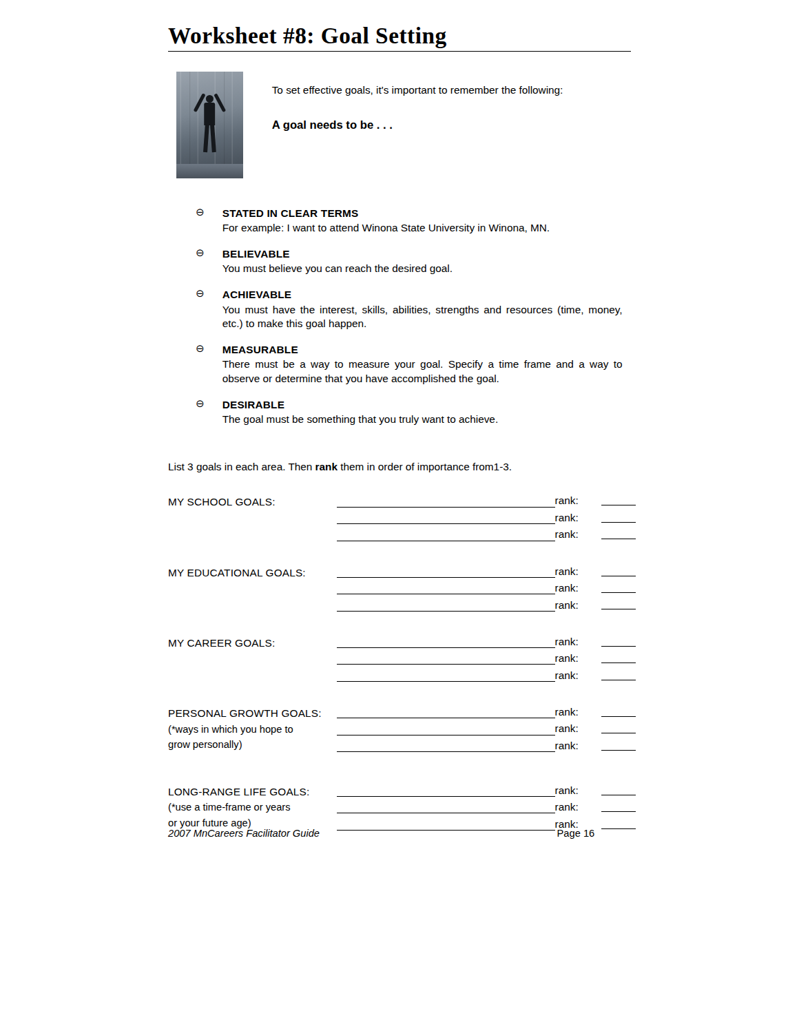Worksheet #8: Goal Setting
To set effective goals, it's important to remember the following:
A goal needs to be . . .
STATED IN CLEAR TERMS For example: I want to attend Winona State University in Winona, MN.
BELIEVABLE You must believe you can reach the desired goal.
ACHIEVABLE You must have the interest, skills, abilities, strengths and resources (time, money, etc.) to make this goal happen.
MEASURABLE There must be a way to measure your goal. Specify a time frame and a way to observe or determine that you have accomplished the goal.
DESIRABLE The goal must be something that you truly want to achieve.
List 3 goals in each area. Then rank them in order of importance from1-3.
| MY SCHOOL GOALS: | | rank: rank: rank: |
| MY EDUCATIONAL GOALS: | | rank: rank: rank: |
| MY CAREER GOALS: | | rank: rank: rank: |
| PERSONAL GROWTH GOALS: (*ways in which you hope to grow personally) | | rank: rank: rank: |
| LONG-RANGE LIFE GOALS: (*use a time-frame or years or your future age) | | rank: rank: rank: |
2007 MnCareers Facilitator Guide Page 16